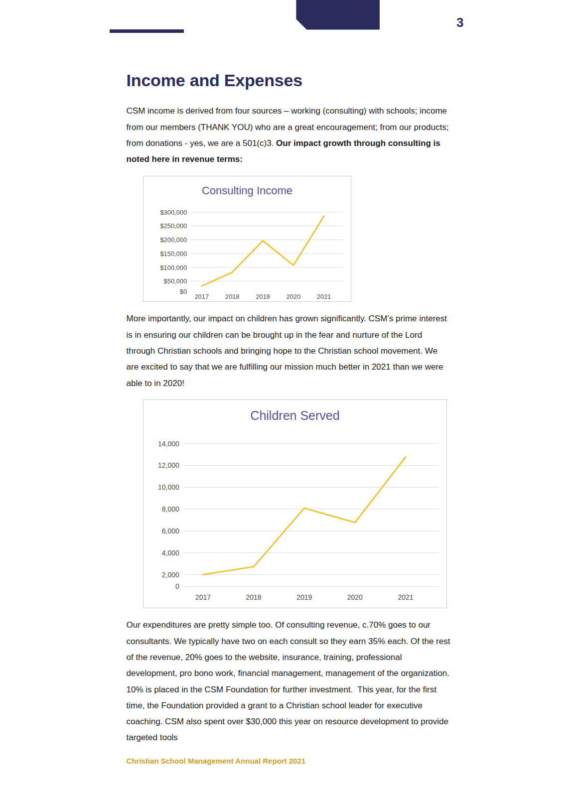3
Income and Expenses
CSM income is derived from four sources – working (consulting) with schools; income from our members (THANK YOU) who are a great encouragement; from our products; from donations - yes, we are a 501(c)3. Our impact growth through consulting is noted here in revenue terms:
Consulting Income
$300,000 $250,000 $200,000 $150,000 $100,000 $50,000 $0 2017 2018 2019 2020 2021
More importantly, our impact on children has grown significantly. CSM’s prime interest is in ensuring our children can be brought up in the fear and nurture of the Lord through Christian schools and bringing hope to the Christian school movement. We are excited to say that we are fulfilling our mission much better in 2021 than we were able to in 2020!
Children Served
14,000 12,000 10,000 8,000 6,000 4,000 2,000 0 2017 2018 2019 2020 2021
Our expenditures are pretty simple too. Of consulting revenue, c.70% goes to our consultants. We typically have two on each consult so they earn 35% each. Of the rest of the revenue, 20% goes to the website, insurance, training, professional development, pro bono work, financial management, management of the organization. 10% is placed in the CSM Foundation for further investment. This year, for the first time, the Foundation provided a grant to a Christian school leader for executive coaching. CSM also spent over $30,000 this year on resource development to provide targeted tools
Christian School Management Annual Report 2021